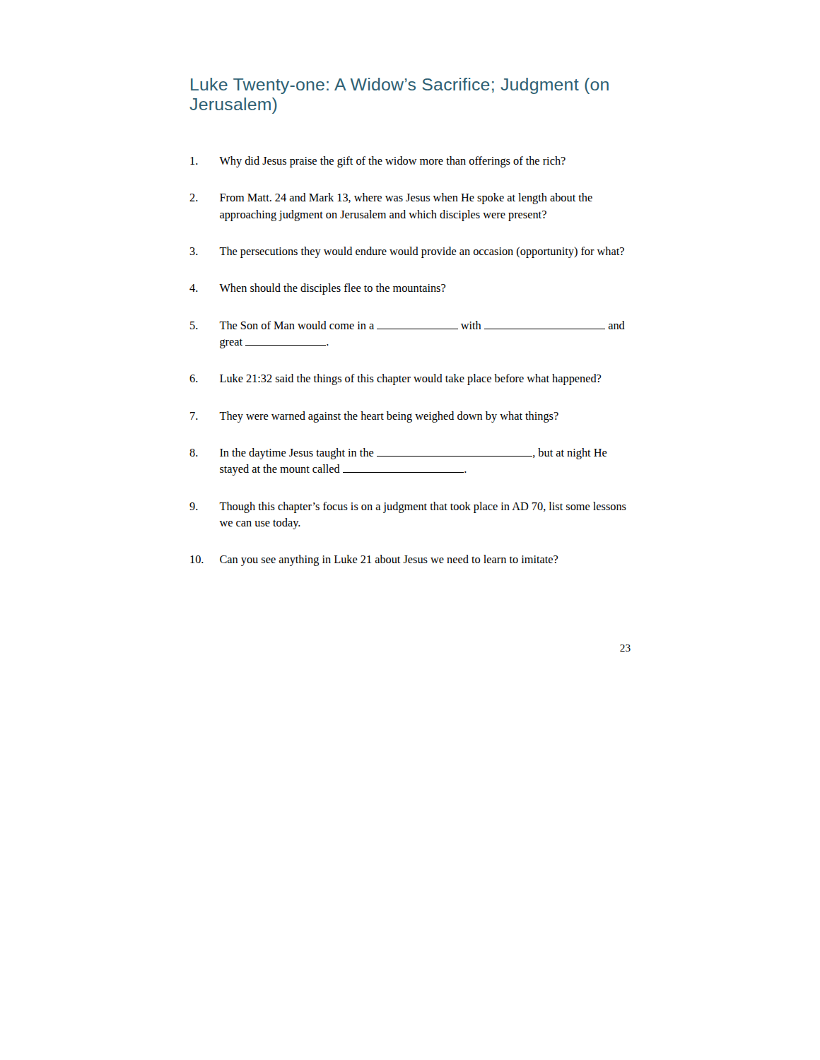Luke Twenty-one: A Widow’s Sacrifice; Judgment (on Jerusalem)
Why did Jesus praise the gift of the widow more than offerings of the rich?
From Matt. 24 and Mark 13, where was Jesus when He spoke at length about the approaching judgment on Jerusalem and which disciples were present?
The persecutions they would endure would provide an occasion (opportunity) for what?
When should the disciples flee to the mountains?
The Son of Man would come in a with and great .
Luke 21:32 said the things of this chapter would take place before what happened?
They were warned against the heart being weighed down by what things?
In the daytime Jesus taught in the , but at night He stayed at the mount called .
Though this chapter’s focus is on a judgment that took place in AD 70, list some lessons we can use today.
Can you see anything in Luke 21 about Jesus we need to learn to imitate?
23